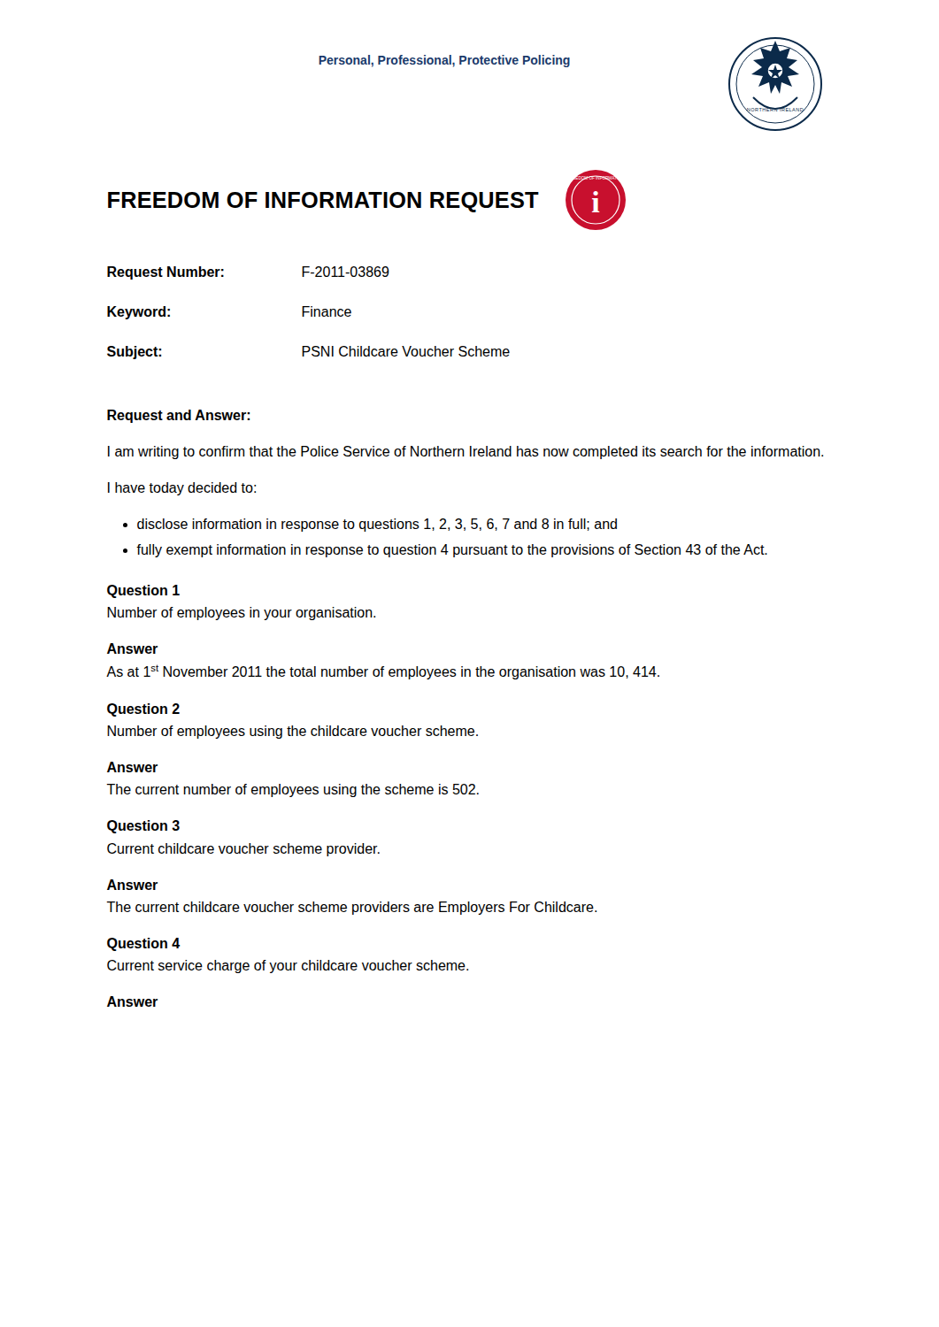Personal, Professional, Protective Policing
NORTHERN IRELAND
FREEDOM OF INFORMATION REQUEST
i FREEDOM OF INFORMATION
| Request Number: | F-2011-03869 |
| Keyword: | Finance |
| Subject: | PSNI Childcare Voucher Scheme |
Request and Answer:
I am writing to confirm that the Police Service of Northern Ireland has now completed its search for the information.
I have today decided to:
disclose information in response to questions 1, 2, 3, 5, 6, 7 and 8 in full; and
fully exempt information in response to question 4 pursuant to the provisions of Section 43 of the Act.
Question 1
Number of employees in your organisation.
Answer
As at 1st November 2011 the total number of employees in the organisation was 10, 414.
Question 2
Number of employees using the childcare voucher scheme.
Answer
The current number of employees using the scheme is 502.
Question 3
Current childcare voucher scheme provider.
Answer
The current childcare voucher scheme providers are Employers For Childcare.
Question 4
Current service charge of your childcare voucher scheme.
Answer